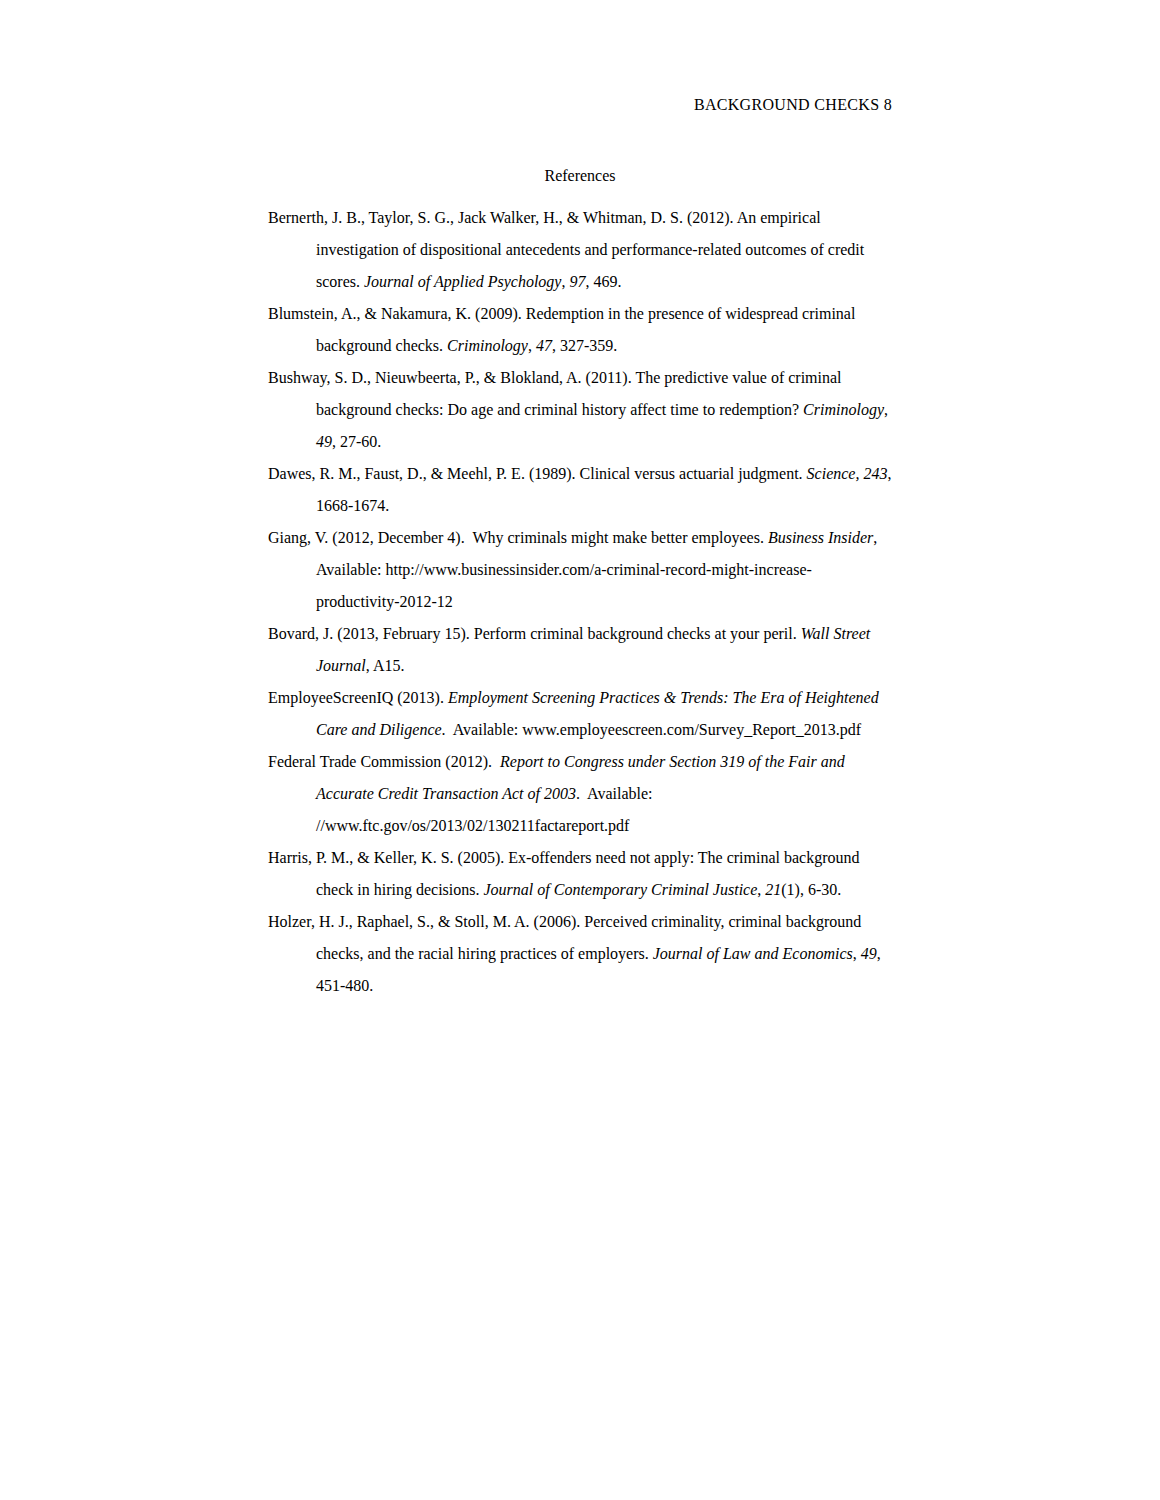BACKGROUND CHECKS 8
References
Bernerth, J. B., Taylor, S. G., Jack Walker, H., & Whitman, D. S. (2012). An empirical investigation of dispositional antecedents and performance-related outcomes of credit scores. Journal of Applied Psychology, 97, 469.
Blumstein, A., & Nakamura, K. (2009). Redemption in the presence of widespread criminal background checks. Criminology, 47, 327-359.
Bushway, S. D., Nieuwbeerta, P., & Blokland, A. (2011). The predictive value of criminal background checks: Do age and criminal history affect time to redemption? Criminology, 49, 27-60.
Dawes, R. M., Faust, D., & Meehl, P. E. (1989). Clinical versus actuarial judgment. Science, 243, 1668-1674.
Giang, V. (2012, December 4). Why criminals might make better employees. Business Insider, Available: http://www.businessinsider.com/a-criminal-record-might-increase-productivity-2012-12
Bovard, J. (2013, February 15). Perform criminal background checks at your peril. Wall Street Journal, A15.
EmployeeScreenIQ (2013). Employment Screening Practices & Trends: The Era of Heightened Care and Diligence. Available: www.employeescreen.com/Survey_Report_2013.pdf
Federal Trade Commission (2012). Report to Congress under Section 319 of the Fair and Accurate Credit Transaction Act of 2003. Available: //www.ftc.gov/os/2013/02/130211factareport.pdf
Harris, P. M., & Keller, K. S. (2005). Ex-offenders need not apply: The criminal background check in hiring decisions. Journal of Contemporary Criminal Justice, 21(1), 6-30.
Holzer, H. J., Raphael, S., & Stoll, M. A. (2006). Perceived criminality, criminal background checks, and the racial hiring practices of employers. Journal of Law and Economics, 49, 451-480.